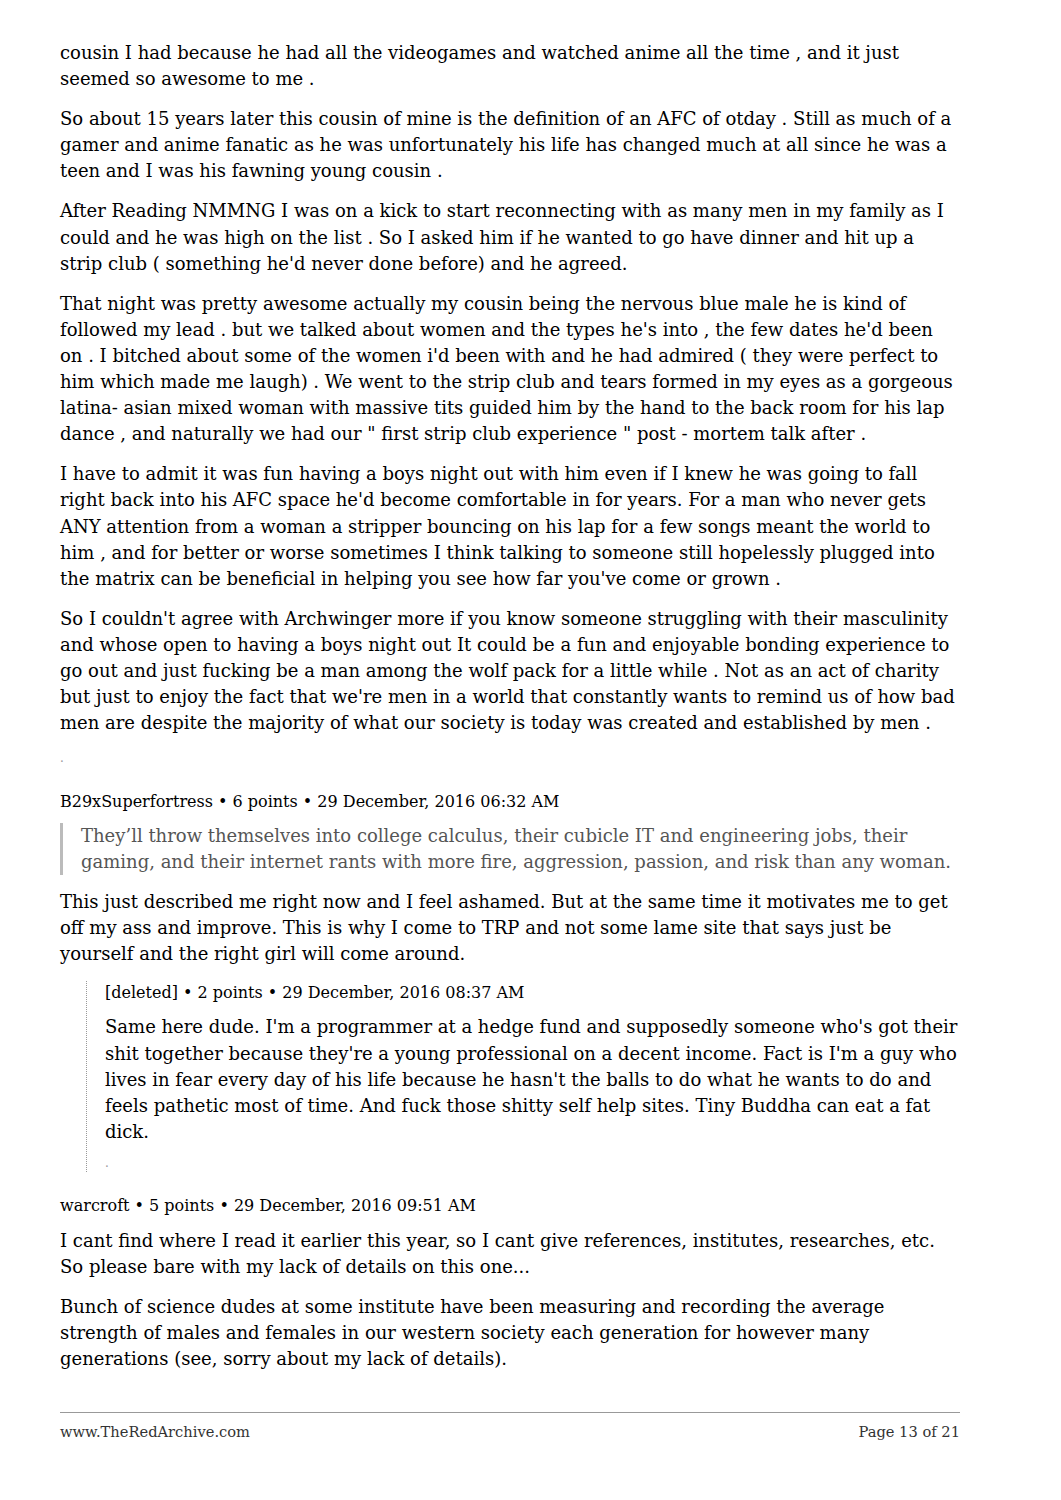cousin I had because he had all the videogames and watched anime all the time , and it just seemed so awesome to me .
So about 15 years later this cousin of mine is the definition of an AFC of otday . Still as much of a gamer and anime fanatic as he was unfortunately his life has changed much at all since he was a teen and I was his fawning young cousin .
After Reading NMMNG I was on a kick to start reconnecting with as many men in my family as I could and he was high on the list . So I asked him if he wanted to go have dinner and hit up a strip club ( something he'd never done before) and he agreed.
That night was pretty awesome actually my cousin being the nervous blue male he is kind of followed my lead . but we talked about women and the types he's into , the few dates he'd been on . I bitched about some of the women i'd been with and he had admired ( they were perfect to him which made me laugh) . We went to the strip club and tears formed in my eyes as a gorgeous latina- asian mixed woman with massive tits guided him by the hand to the back room for his lap dance , and naturally we had our " first strip club experience " post - mortem talk after .
I have to admit it was fun having a boys night out with him even if I knew he was going to fall right back into his AFC space he'd become comfortable in for years. For a man who never gets ANY attention from a woman a stripper bouncing on his lap for a few songs meant the world to him , and for better or worse sometimes I think talking to someone still hopelessly plugged into the matrix can be beneficial in helping you see how far you've come or grown .
So I couldn't agree with Archwinger more if you know someone struggling with their masculinity and whose open to having a boys night out It could be a fun and enjoyable bonding experience to go out and just fucking be a man among the wolf pack for a little while . Not as an act of charity but just to enjoy the fact that we're men in a world that constantly wants to remind us of how bad men are despite the majority of what our society is today was created and established by men .
.
B29xSuperfortress • 6 points • 29 December, 2016 06:32 AM
They’ll throw themselves into college calculus, their cubicle IT and engineering jobs, their gaming, and their internet rants with more fire, aggression, passion, and risk than any woman.
This just described me right now and I feel ashamed. But at the same time it motivates me to get off my ass and improve. This is why I come to TRP and not some lame site that says just be yourself and the right girl will come around.
[deleted] • 2 points • 29 December, 2016 08:37 AM
Same here dude. I'm a programmer at a hedge fund and supposedly someone who's got their shit together because they're a young professional on a decent income. Fact is I'm a guy who lives in fear every day of his life because he hasn't the balls to do what he wants to do and feels pathetic most of time. And fuck those shitty self help sites. Tiny Buddha can eat a fat dick.
.
warcroft • 5 points • 29 December, 2016 09:51 AM
I cant find where I read it earlier this year, so I cant give references, institutes, researches, etc. So please bare with my lack of details on this one...
Bunch of science dudes at some institute have been measuring and recording the average strength of males and females in our western society each generation for however many generations (see, sorry about my lack of details).
www.TheRedArchive.com Page 13 of 21